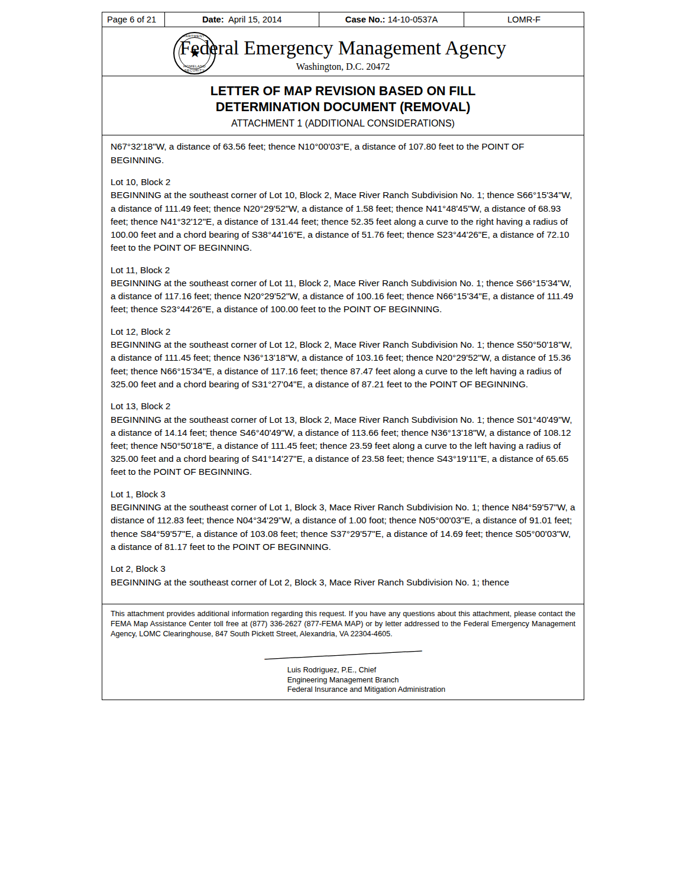Page 6 of 21
Date: April 15, 2014
Case No.: 14-10-0537A
LOMR-F
DEPARTMENT OF
★
HOMELAND SECURITY
Federal Emergency Management Agency
Washington, D.C. 20472
LETTER OF MAP REVISION BASED ON FILL
DETERMINATION DOCUMENT (REMOVAL)
ATTACHMENT 1 (ADDITIONAL CONSIDERATIONS)
N67°32'18"W, a distance of 63.56 feet; thence N10°00'03"E, a distance of 107.80 feet to the POINT OF BEGINNING.
Lot 10, Block 2
BEGINNING at the southeast corner of Lot 10, Block 2, Mace River Ranch Subdivision No. 1; thence S66°15'34"W, a distance of 111.49 feet; thence N20°29'52"W, a distance of 1.58 feet; thence N41°48'45"W, a distance of 68.93 feet; thence N41°32'12"E, a distance of 131.44 feet; thence 52.35 feet along a curve to the right having a radius of 100.00 feet and a chord bearing of S38°44'16"E, a distance of 51.76 feet; thence S23°44'26"E, a distance of 72.10 feet to the POINT OF BEGINNING.
Lot 11, Block 2
BEGINNING at the southeast corner of Lot 11, Block 2, Mace River Ranch Subdivision No. 1; thence S66°15'34"W, a distance of 117.16 feet; thence N20°29'52"W, a distance of 100.16 feet; thence N66°15'34"E, a distance of 111.49 feet; thence S23°44'26"E, a distance of 100.00 feet to the POINT OF BEGINNING.
Lot 12, Block 2
BEGINNING at the southeast corner of Lot 12, Block 2, Mace River Ranch Subdivision No. 1; thence S50°50'18"W, a distance of 111.45 feet; thence N36°13'18"W, a distance of 103.16 feet; thence N20°29'52"W, a distance of 15.36 feet; thence N66°15'34"E, a distance of 117.16 feet; thence 87.47 feet along a curve to the left having a radius of 325.00 feet and a chord bearing of S31°27'04"E, a distance of 87.21 feet to the POINT OF BEGINNING.
Lot 13, Block 2
BEGINNING at the southeast corner of Lot 13, Block 2, Mace River Ranch Subdivision No. 1; thence S01°40'49"W, a distance of 14.14 feet; thence S46°40'49"W, a distance of 113.66 feet; thence N36°13'18"W, a distance of 108.12 feet; thence N50°50'18"E, a distance of 111.45 feet; thence 23.59 feet along a curve to the left having a radius of 325.00 feet and a chord bearing of S41°14'27"E, a distance of 23.58 feet; thence S43°19'11"E, a distance of 65.65 feet to the POINT OF BEGINNING.
Lot 1, Block 3
BEGINNING at the southeast corner of Lot 1, Block 3, Mace River Ranch Subdivision No. 1; thence N84°59'57"W, a distance of 112.83 feet; thence N04°34'29"W, a distance of 1.00 foot; thence N05°00'03"E, a distance of 91.01 feet; thence S84°59'57"E, a distance of 103.08 feet; thence S37°29'57"E, a distance of 14.69 feet; thence S05°00'03"W, a distance of 81.17 feet to the POINT OF BEGINNING.
Lot 2, Block 3
BEGINNING at the southeast corner of Lot 2, Block 3, Mace River Ranch Subdivision No. 1; thence
This attachment provides additional information regarding this request. If you have any questions about this attachment, please contact the FEMA Map Assistance Center toll free at (877) 336-2627 (877-FEMA MAP) or by letter addressed to the Federal Emergency Management Agency, LOMC Clearinghouse, 847 South Pickett Street, Alexandria, VA 22304-4605.
——————————
Luis Rodriguez, P.E., Chief
Engineering Management Branch
Federal Insurance and Mitigation Administration